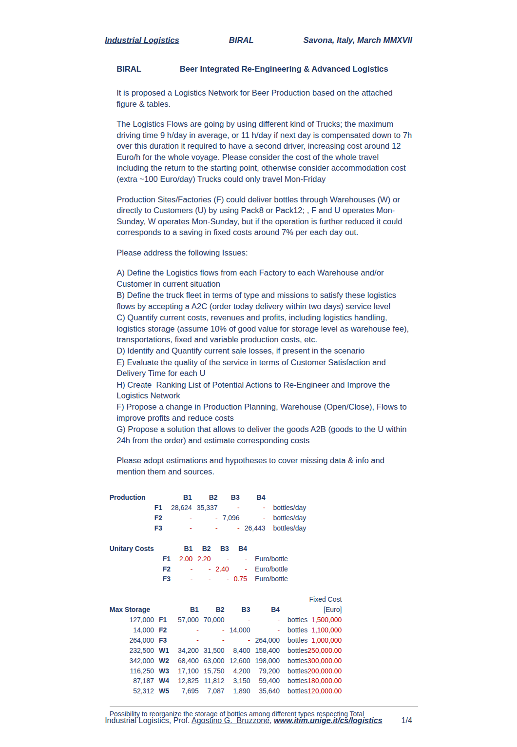Industrial Logistics BIRAL Savona, Italy, March MMXVII
BIRALBeer Integrated Re-Engineering & Advanced Logistics
It is proposed a Logistics Network for Beer Production based on the attached figure & tables.
The Logistics Flows are going by using different kind of Trucks; the maximum driving time 9 h/day in average, or 11 h/day if next day is compensated down to 7h over this duration it required to have a second driver, increasing cost around 12 Euro/h for the whole voyage. Please consider the cost of the whole travel including the return to the starting point, otherwise consider accommodation cost (extra ~100 Euro/day) Trucks could only travel Mon-Friday
Production Sites/Factories (F) could deliver bottles through Warehouses (W) or directly to Customers (U) by using Pack8 or Pack12; , F and U operates Mon-Sunday, W operates Mon-Sunday, but if the operation is further reduced it could corresponds to a saving in fixed costs around 7% per each day out.
Please address the following Issues:
A) Define the Logistics flows from each Factory to each Warehouse and/or Customer in current situation
B) Define the truck fleet in terms of type and missions to satisfy these logistics flows by accepting a A2C (order today delivery within two days) service level
C) Quantify current costs, revenues and profits, including logistics handling, logistics storage (assume 10% of good value for storage level as warehouse fee), transportations, fixed and variable production costs, etc.
D) Identify and Quantify current sale losses, if present in the scenario
E) Evaluate the quality of the service in terms of Customer Satisfaction and Delivery Time for each U
H) Create Ranking List of Potential Actions to Re-Engineer and Improve the Logistics Network
F) Propose a change in Production Planning, Warehouse (Open/Close), Flows to improve profits and reduce costs
G) Propose a solution that allows to deliver the goods A2B (goods to the U within 24h from the order) and estimate corresponding costs
Please adopt estimations and hypotheses to cover missing data & info and mention them and sources.
| Production | | B1 | B2 | B3 | B4 | |
| | F1 | 28,624 | 35,337 | - | - | bottles/day |
| | F2 | - | - | 7,096 | - | bottles/day |
| | F3 | - | - | - | 26,443 | bottles/day |
| Unitary Costs | | B1 | B2 | B3 | B4 | |
| | F1 | 2.00 | 2.20 | - | - | Euro/bottle |
| | F2 | - | - | 2.40 | - | Euro/bottle |
| | F3 | - | - | - | 0.75 | Euro/bottle |
| | | | | | | | Fixed Cost |
| Max Storage | | B1 | B2 | B3 | B4 | | [Euro] |
| 127,000 | F1 | 57,000 | 70,000 | - | - | bottles | 1,500,000 |
| 14,000 | F2 | - | - | 14,000 | - | bottles | 1,100,000 |
| 264,000 | F3 | - | - | - | 264,000 | bottles | 1,000,000 |
| 232,500 | W1 | 34,200 | 31,500 | 8,400 | 158,400 | bottles | 250,000.00 |
| 342,000 | W2 | 68,400 | 63,000 | 12,600 | 198,000 | bottles | 300,000.00 |
| 116,250 | W3 | 17,100 | 15,750 | 4,200 | 79,200 | bottles | 200,000.00 |
| 87,187 | W4 | 12,825 | 11,812 | 3,150 | 59,400 | bottles | 180,000.00 |
| 52,312 | W5 | 7,695 | 7,087 | 1,890 | 35,640 | bottles | 120,000.00 |
Possibility to reorganize the storage of bottles among different types respecting Total
Industrial Logistics, Prof. Agostino G. Bruzzone, www.itim.unige.it/cs/logistics 1/4